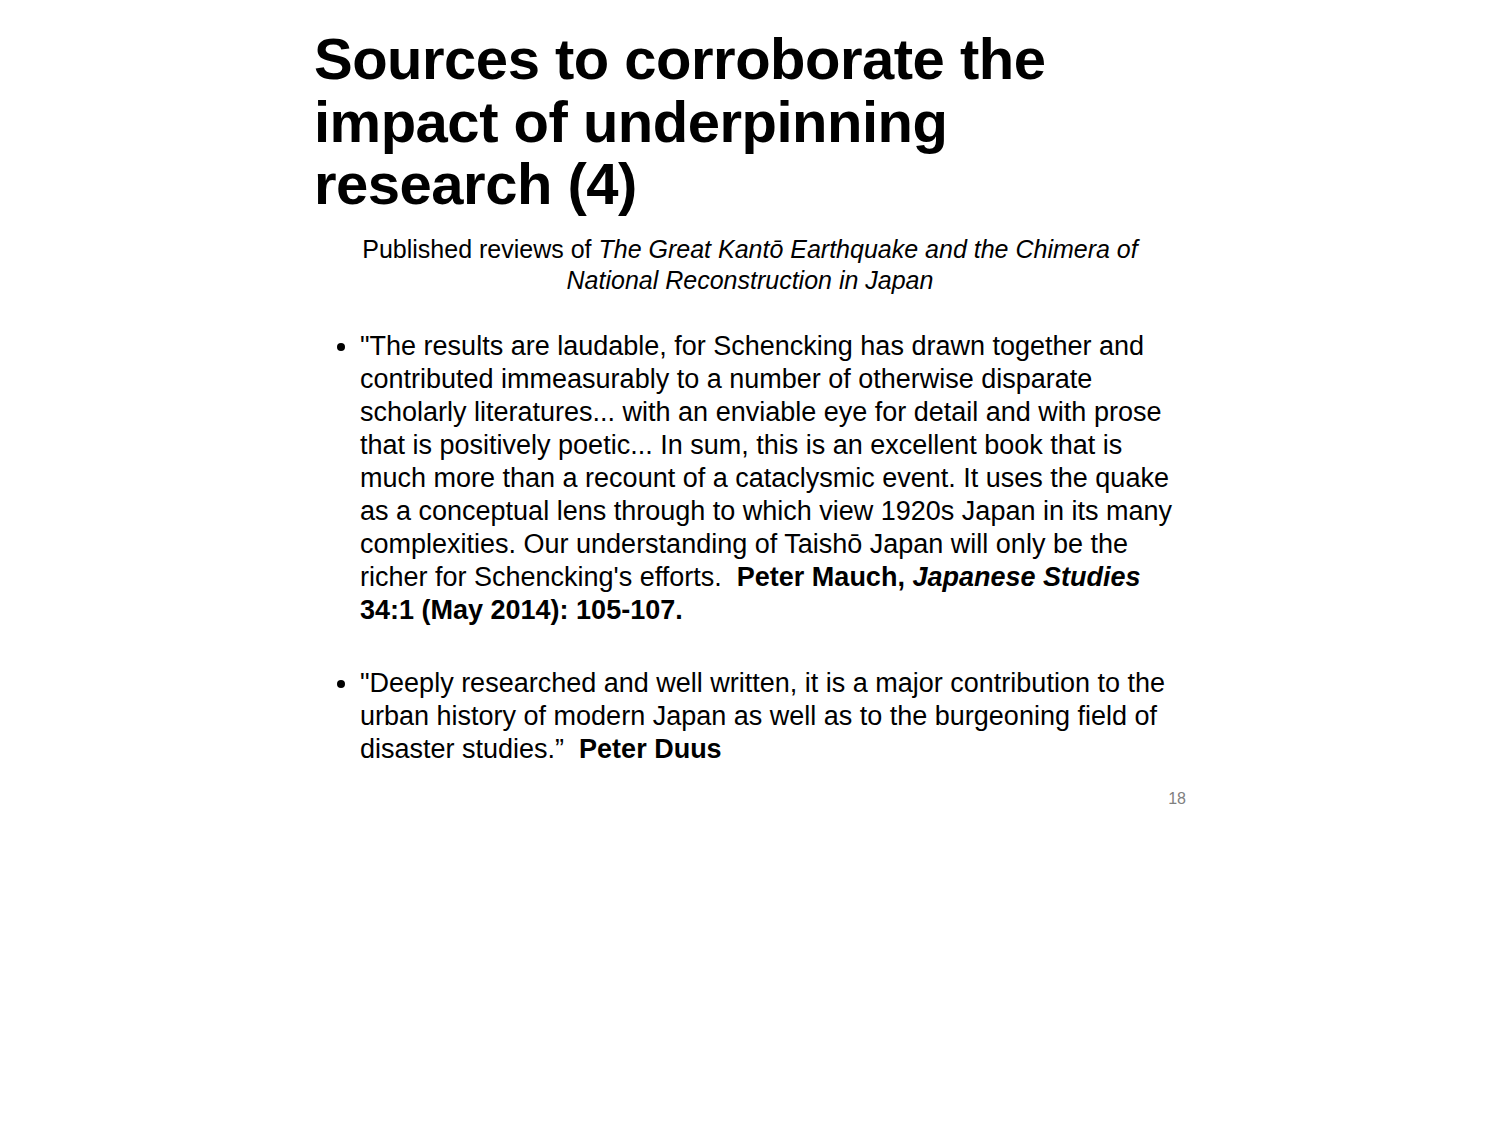Sources to corroborate the impact of underpinning research (4)
Published reviews of The Great Kantō Earthquake and the Chimera of National Reconstruction in Japan
"The results are laudable, for Schencking has drawn together and contributed immeasurably to a number of otherwise disparate scholarly literatures... with an enviable eye for detail and with prose that is positively poetic... In sum, this is an excellent book that is much more than a recount of a cataclysmic event. It uses the quake as a conceptual lens through to which view 1920s Japan in its many complexities. Our understanding of Taishō Japan will only be the richer for Schencking's efforts. Peter Mauch, Japanese Studies 34:1 (May 2014): 105-107.
"Deeply researched and well written, it is a major contribution to the urban history of modern Japan as well as to the burgeoning field of disaster studies.” Peter Duus
18